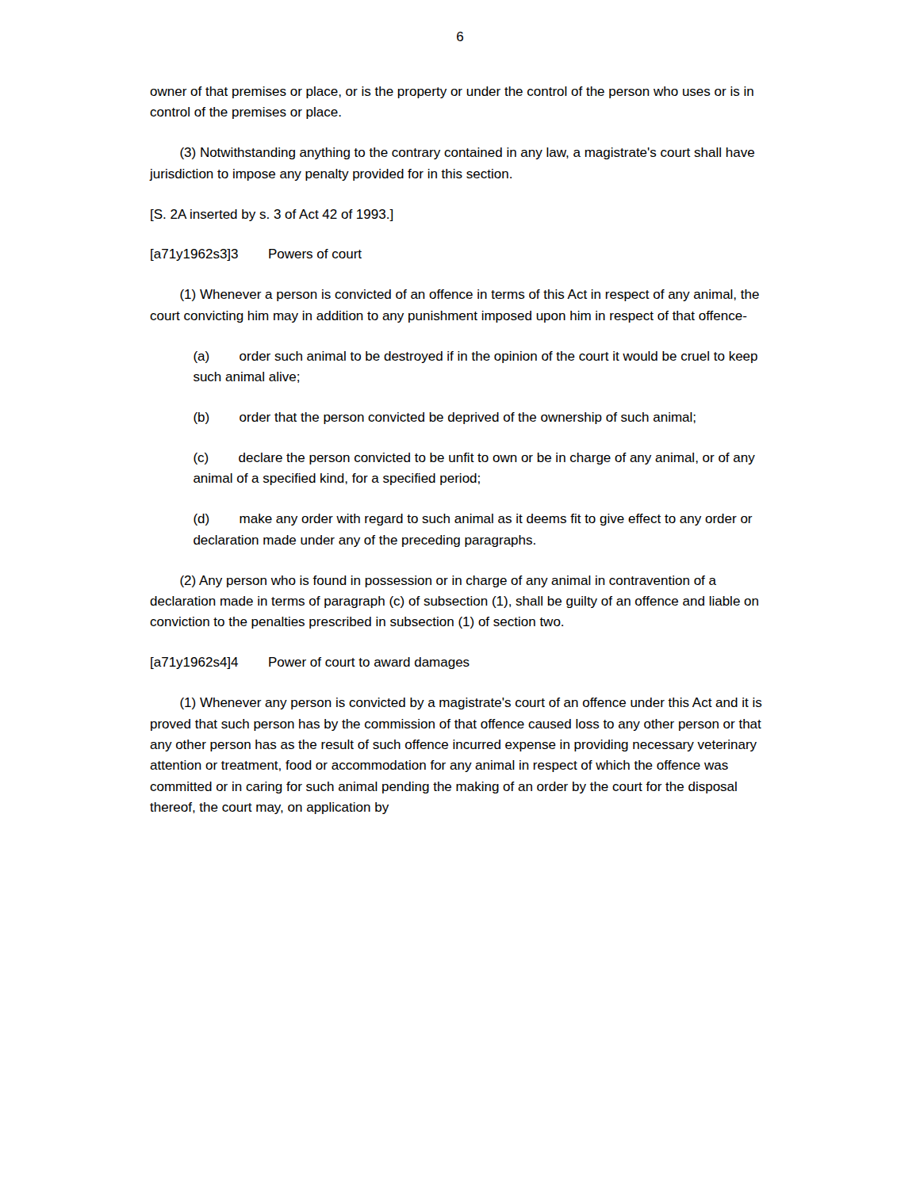6
owner of that premises or place, or is the property or under the control of the person who uses or is in control of the premises or place.
(3) Notwithstanding anything to the contrary contained in any law, a magistrate's court shall have jurisdiction to impose any penalty provided for in this section.
[S. 2A inserted by s. 3 of Act 42 of 1993.]
[a71y1962s3]3 Powers of court
(1) Whenever a person is convicted of an offence in terms of this Act in respect of any animal, the court convicting him may in addition to any punishment imposed upon him in respect of that offence-
(a) order such animal to be destroyed if in the opinion of the court it would be cruel to keep such animal alive;
(b) order that the person convicted be deprived of the ownership of such animal;
(c) declare the person convicted to be unfit to own or be in charge of any animal, or of any animal of a specified kind, for a specified period;
(d) make any order with regard to such animal as it deems fit to give effect to any order or declaration made under any of the preceding paragraphs.
(2) Any person who is found in possession or in charge of any animal in contravention of a declaration made in terms of paragraph (c) of subsection (1), shall be guilty of an offence and liable on conviction to the penalties prescribed in subsection (1) of section two.
[a71y1962s4]4 Power of court to award damages
(1) Whenever any person is convicted by a magistrate's court of an offence under this Act and it is proved that such person has by the commission of that offence caused loss to any other person or that any other person has as the result of such offence incurred expense in providing necessary veterinary attention or treatment, food or accommodation for any animal in respect of which the offence was committed or in caring for such animal pending the making of an order by the court for the disposal thereof, the court may, on application by